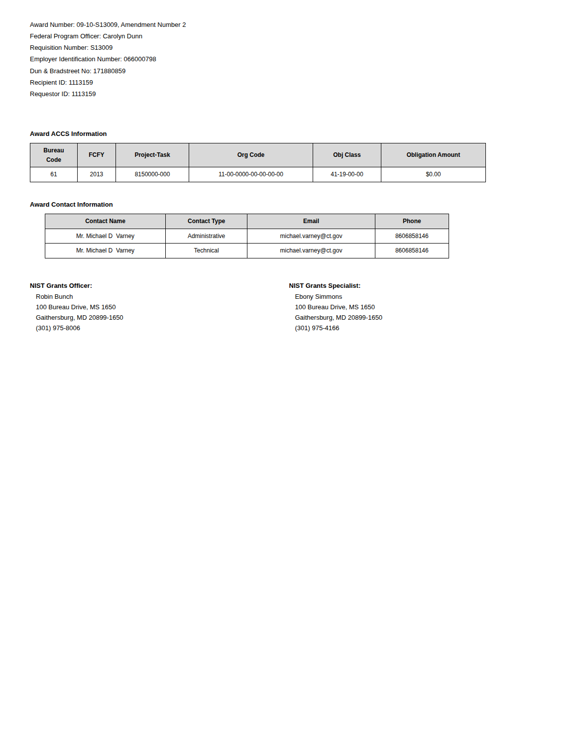Award Number: 09-10-S13009, Amendment Number 2
Federal Program Officer: Carolyn Dunn
Requisition Number: S13009
Employer Identification Number: 066000798
Dun & Bradstreet No: 171880859
Recipient ID: 1113159
Requestor ID: 1113159
Award ACCS Information
| Bureau Code | FCFY | Project-Task | Org Code | Obj Class | Obligation Amount |
| --- | --- | --- | --- | --- | --- |
| 61 | 2013 | 8150000-000 | 11-00-0000-00-00-00-00 | 41-19-00-00 | $0.00 |
Award Contact Information
| Contact Name | Contact Type | Email | Phone |
| --- | --- | --- | --- |
| Mr. Michael D Varney | Administrative | michael.varney@ct.gov | 8606858146 |
| Mr. Michael D Varney | Technical | michael.varney@ct.gov | 8606858146 |
NIST Grants Officer:
Robin Bunch
100 Bureau Drive, MS 1650
Gaithersburg, MD 20899-1650
(301) 975-8006
NIST Grants Specialist:
Ebony Simmons
100 Bureau Drive, MS 1650
Gaithersburg, MD 20899-1650
(301) 975-4166